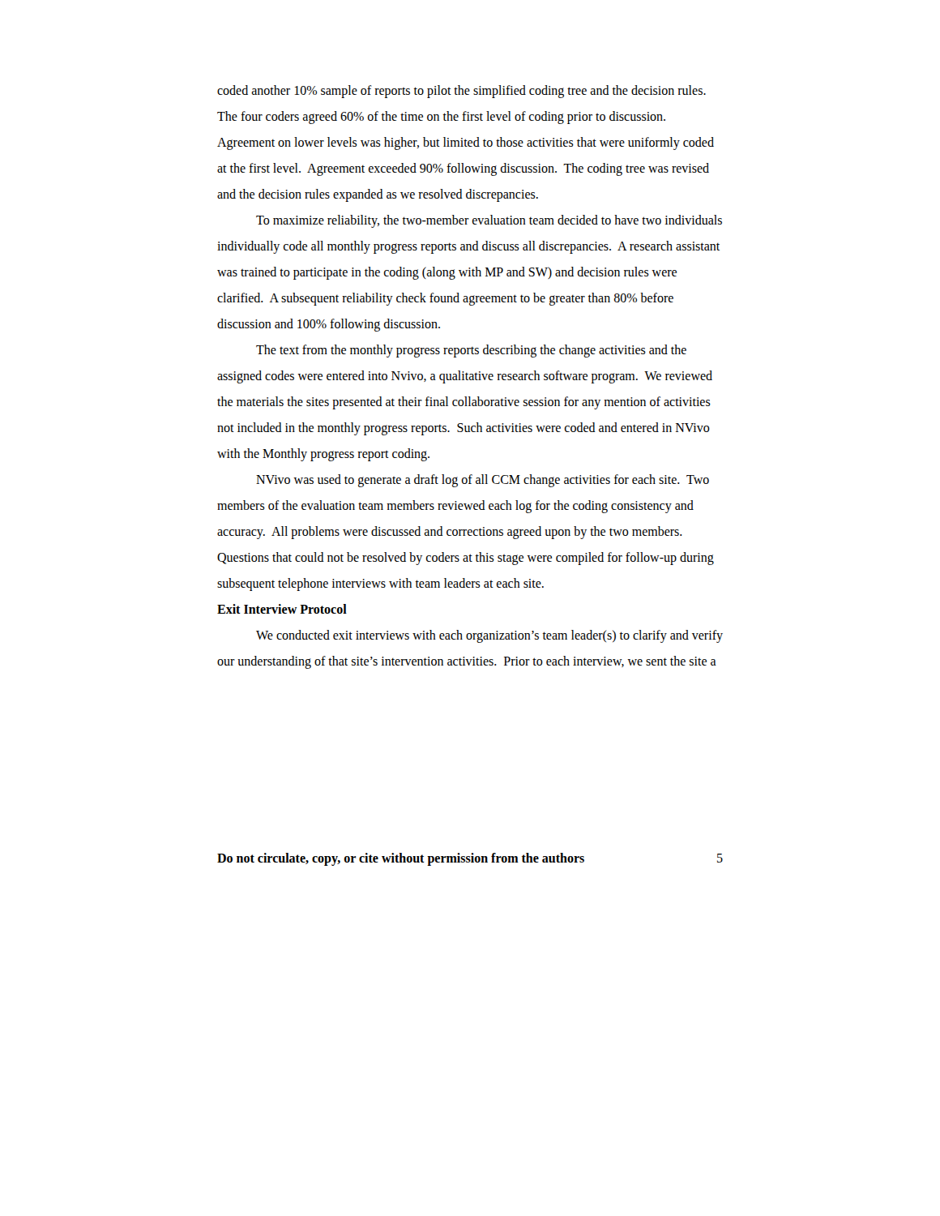coded another 10% sample of reports to pilot the simplified coding tree and the decision rules. The four coders agreed 60% of the time on the first level of coding prior to discussion. Agreement on lower levels was higher, but limited to those activities that were uniformly coded at the first level. Agreement exceeded 90% following discussion. The coding tree was revised and the decision rules expanded as we resolved discrepancies.
To maximize reliability, the two-member evaluation team decided to have two individuals individually code all monthly progress reports and discuss all discrepancies. A research assistant was trained to participate in the coding (along with MP and SW) and decision rules were clarified. A subsequent reliability check found agreement to be greater than 80% before discussion and 100% following discussion.
The text from the monthly progress reports describing the change activities and the assigned codes were entered into Nvivo, a qualitative research software program. We reviewed the materials the sites presented at their final collaborative session for any mention of activities not included in the monthly progress reports. Such activities were coded and entered in NVivo with the Monthly progress report coding.
NVivo was used to generate a draft log of all CCM change activities for each site. Two members of the evaluation team members reviewed each log for the coding consistency and accuracy. All problems were discussed and corrections agreed upon by the two members. Questions that could not be resolved by coders at this stage were compiled for follow-up during subsequent telephone interviews with team leaders at each site.
Exit Interview Protocol
We conducted exit interviews with each organization’s team leader(s) to clarify and verify our understanding of that site’s intervention activities. Prior to each interview, we sent the site a
Do not circulate, copy, or cite without permission from the authors 5